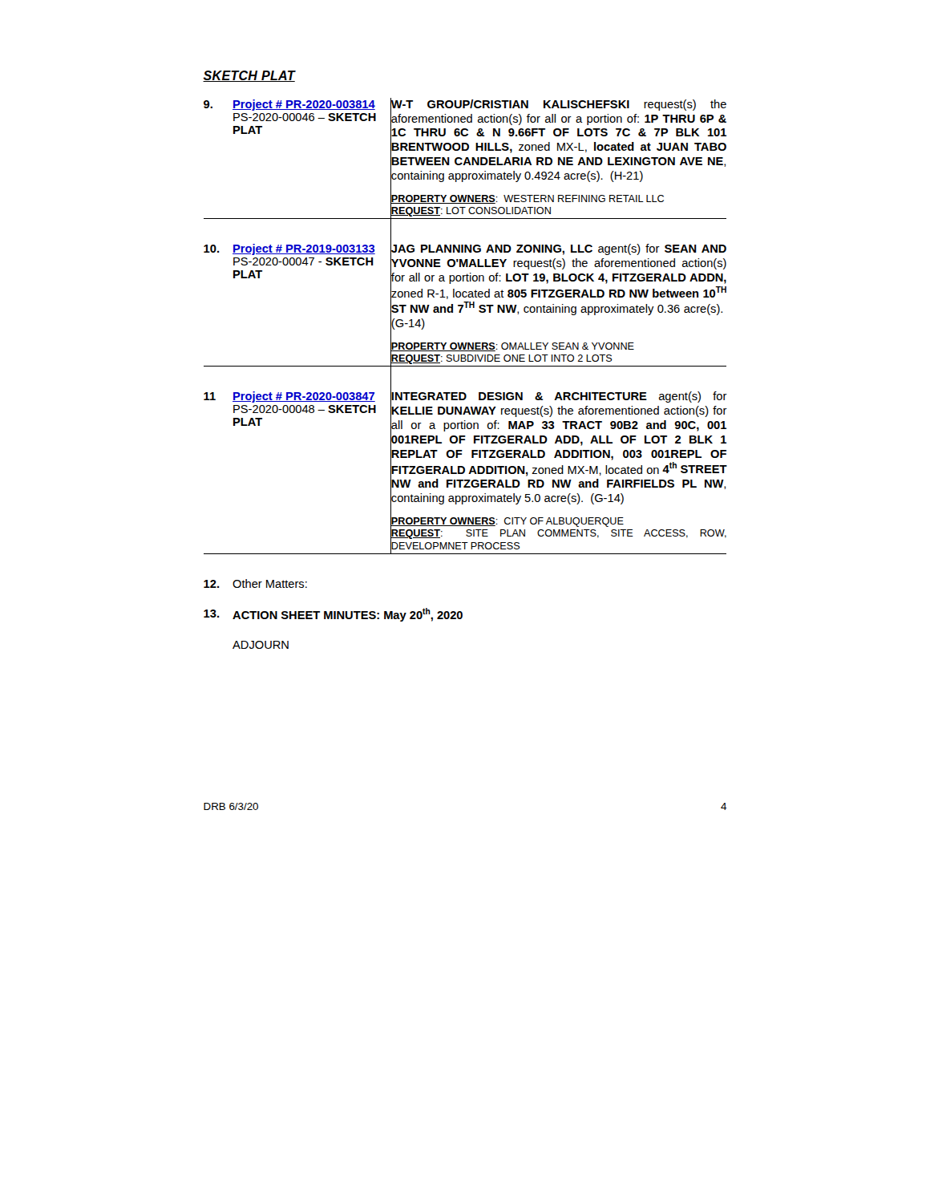SKETCH PLAT
| 9. | Project # PR-2020-003814 PS-2020-00046 – SKETCH PLAT | W-T GROUP/CRISTIAN KALISCHEFSKI request(s) the aforementioned action(s) for all or a portion of: 1P THRU 6P & 1C THRU 6C & N 9.66FT OF LOTS 7C & 7P BLK 101 BRENTWOOD HILLS, zoned MX-L, located at JUAN TABO BETWEEN CANDELARIA RD NE AND LEXINGTON AVE NE , containing approximately 0.4924 acre(s). (H-21) PROPERTY OWNERS : WESTERN REFINING RETAIL LLC REQUEST : LOT CONSOLIDATION |
| 10. | Project # PR-2019-003133 PS-2020-00047 - SKETCH PLAT | JAG PLANNING AND ZONING, LLC agent(s) for SEAN AND YVONNE O'MALLEY request(s) the aforementioned action(s) for all or a portion of: LOT 19, BLOCK 4, FITZGERALD ADDN, zoned R-1, located at 805 FITZGERALD RD NW between 10 TH ST NW and 7 TH ST NW , containing approximately 0.36 acre(s). (G-14) PROPERTY OWNERS : OMALLEY SEAN & YVONNE REQUEST : SUBDIVIDE ONE LOT INTO 2 LOTS |
| 11 | Project # PR-2020-003847 PS-2020-00048 – SKETCH PLAT | INTEGRATED DESIGN & ARCHITECTURE agent(s) for KELLIE DUNAWAY request(s) the aforementioned action(s) for all or a portion of: MAP 33 TRACT 90B2 and 90C, 001 001REPL OF FITZGERALD ADD, ALL OF LOT 2 BLK 1 REPLAT OF FITZGERALD ADDITION, 003 001REPL OF FITZGERALD ADDITION, zoned MX-M, located on 4 th STREET NW and FITZGERALD RD NW and FAIRFIELDS PL NW , containing approximately 5.0 acre(s). (G-14) PROPERTY OWNERS : CITY OF ALBUQUERQUE REQUEST : SITE PLAN COMMENTS, SITE ACCESS, ROW, DEVELOPMNET PROCESS |
12.
Other Matters:
13.
ACTION SHEET MINUTES: May 20th, 2020
ADJOURN
DRB 6/3/20
4